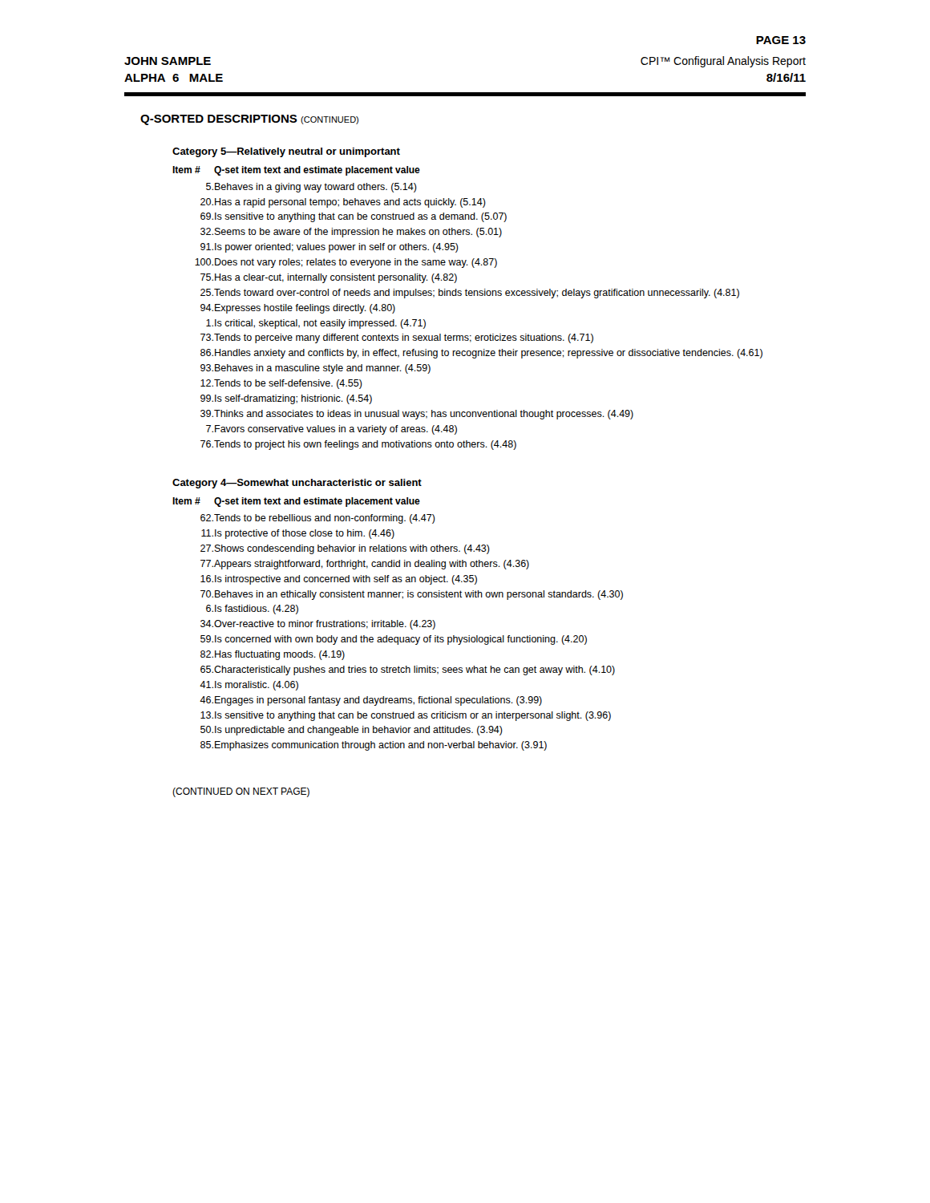PAGE 13
JOHN SAMPLE
CPI™ Configural Analysis Report
ALPHA 6 MALE
8/16/11
Q-SORTED DESCRIPTIONS (CONTINUED)
Category 5—Relatively neutral or unimportant
Item #Q-set item text and estimate placement value
| 5. | Behaves in a giving way toward others. (5.14) |
| 20. | Has a rapid personal tempo; behaves and acts quickly. (5.14) |
| 69. | Is sensitive to anything that can be construed as a demand. (5.07) |
| 32. | Seems to be aware of the impression he makes on others. (5.01) |
| 91. | Is power oriented; values power in self or others. (4.95) |
| 100. | Does not vary roles; relates to everyone in the same way. (4.87) |
| 75. | Has a clear-cut, internally consistent personality. (4.82) |
| 25. | Tends toward over-control of needs and impulses; binds tensions excessively; delays gratification unnecessarily. (4.81) |
| 94. | Expresses hostile feelings directly. (4.80) |
| 1. | Is critical, skeptical, not easily impressed. (4.71) |
| 73. | Tends to perceive many different contexts in sexual terms; eroticizes situations. (4.71) |
| 86. | Handles anxiety and conflicts by, in effect, refusing to recognize their presence; repressive or dissociative tendencies. (4.61) |
| 93. | Behaves in a masculine style and manner. (4.59) |
| 12. | Tends to be self-defensive. (4.55) |
| 99. | Is self-dramatizing; histrionic. (4.54) |
| 39. | Thinks and associates to ideas in unusual ways; has unconventional thought processes. (4.49) |
| 7. | Favors conservative values in a variety of areas. (4.48) |
| 76. | Tends to project his own feelings and motivations onto others. (4.48) |
Category 4—Somewhat uncharacteristic or salient
Item #Q-set item text and estimate placement value
| 62. | Tends to be rebellious and non-conforming. (4.47) |
| 11. | Is protective of those close to him. (4.46) |
| 27. | Shows condescending behavior in relations with others. (4.43) |
| 77. | Appears straightforward, forthright, candid in dealing with others. (4.36) |
| 16. | Is introspective and concerned with self as an object. (4.35) |
| 70. | Behaves in an ethically consistent manner; is consistent with own personal standards. (4.30) |
| 6. | Is fastidious. (4.28) |
| 34. | Over-reactive to minor frustrations; irritable. (4.23) |
| 59. | Is concerned with own body and the adequacy of its physiological functioning. (4.20) |
| 82. | Has fluctuating moods. (4.19) |
| 65. | Characteristically pushes and tries to stretch limits; sees what he can get away with. (4.10) |
| 41. | Is moralistic. (4.06) |
| 46. | Engages in personal fantasy and daydreams, fictional speculations. (3.99) |
| 13. | Is sensitive to anything that can be construed as criticism or an interpersonal slight. (3.96) |
| 50. | Is unpredictable and changeable in behavior and attitudes. (3.94) |
| 85. | Emphasizes communication through action and non-verbal behavior. (3.91) |
(CONTINUED ON NEXT PAGE)